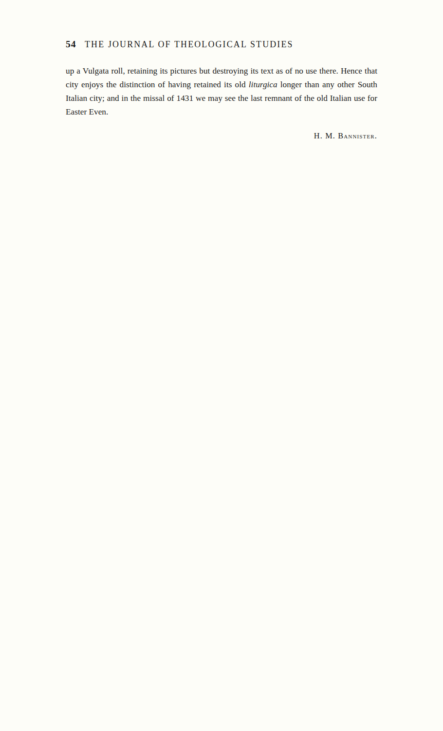54 The Journal of Theological Studies
up a Vulgata roll, retaining its pictures but destroying its text as of no use there. Hence that city enjoys the distinction of having retained its old liturgica longer than any other South Italian city; and in the missal of 1431 we may see the last remnant of the old Italian use for Easter Even.
H. M. Bannister.